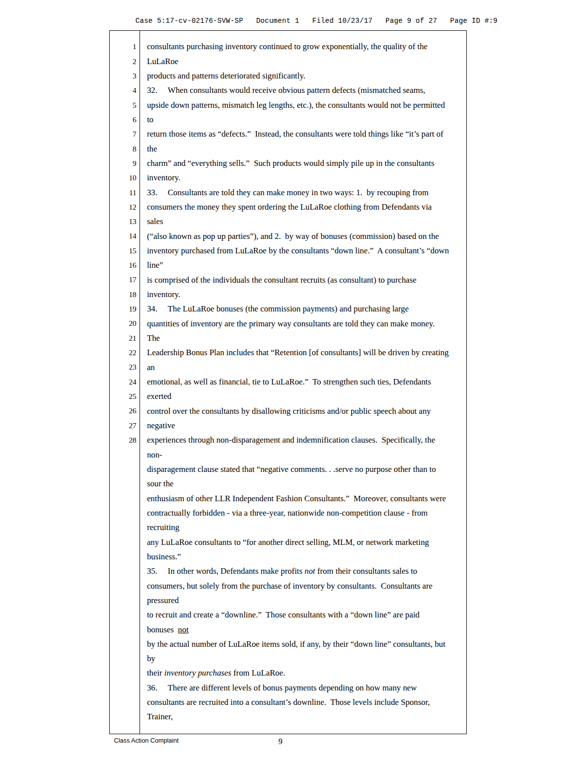Case 5:17-cv-02176-SVW-SP Document 1 Filed 10/23/17 Page 9 of 27 Page ID #:9
1
2
3
4
5
6
7
8
9
10
11
12
13
14
15
16
17
18
19
20
21
22
23
24
25
26
27
28
consultants purchasing inventory continued to grow exponentially, the quality of the LuLaRoe
products and patterns deteriorated significantly.
32. When consultants would receive obvious pattern defects (mismatched seams,
upside down patterns, mismatch leg lengths, etc.), the consultants would not be permitted to
return those items as “defects.” Instead, the consultants were told things like “it’s part of the
charm” and “everything sells.” Such products would simply pile up in the consultants inventory.
33. Consultants are told they can make money in two ways: 1. by recouping from
consumers the money they spent ordering the LuLaRoe clothing from Defendants via sales
(“also known as pop up parties”), and 2. by way of bonuses (commission) based on the
inventory purchased from LuLaRoe by the consultants “down line.” A consultant’s “down line”
is comprised of the individuals the consultant recruits (as consultant) to purchase inventory.
34. The LuLaRoe bonuses (the commission payments) and purchasing large
quantities of inventory are the primary way consultants are told they can make money. The
Leadership Bonus Plan includes that “Retention [of consultants] will be driven by creating an
emotional, as well as financial, tie to LuLaRoe.” To strengthen such ties, Defendants exerted
control over the consultants by disallowing criticisms and/or public speech about any negative
experiences through non-disparagement and indemnification clauses. Specifically, the non-
disparagement clause stated that “negative comments. . .serve no purpose other than to sour the
enthusiasm of other LLR Independent Fashion Consultants.” Moreover, consultants were
contractually forbidden - via a three-year, nationwide non-competition clause - from recruiting
any LuLaRoe consultants to “for another direct selling, MLM, or network marketing business.”
35. In other words, Defendants make profits not from their consultants sales to
consumers, but solely from the purchase of inventory by consultants. Consultants are pressured
to recruit and create a “downline.” Those consultants with a “down line” are paid bonuses not
by the actual number of LuLaRoe items sold, if any, by their “down line” consultants, but by
their inventory purchases from LuLaRoe.
36. There are different levels of bonus payments depending on how many new
consultants are recruited into a consultant’s downline. Those levels include Sponsor, Trainer,
Class Action Complaint 9